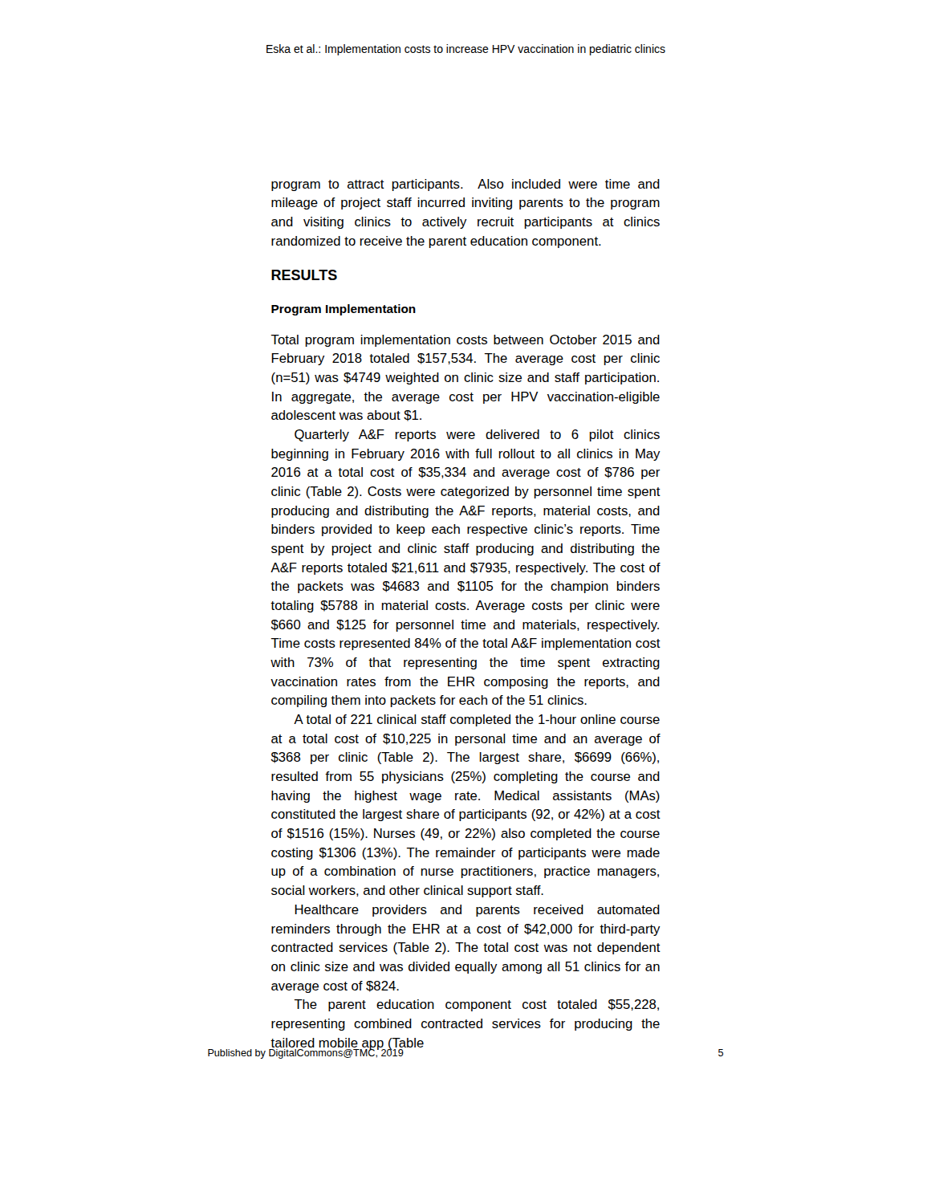Eska et al.: Implementation costs to increase HPV vaccination in pediatric clinics
program to attract participants. Also included were time and mileage of project staff incurred inviting parents to the program and visiting clinics to actively recruit participants at clinics randomized to receive the parent education component.
RESULTS
Program Implementation
Total program implementation costs between October 2015 and February 2018 totaled $157,534. The average cost per clinic (n=51) was $4749 weighted on clinic size and staff participation. In aggregate, the average cost per HPV vaccination-eligible adolescent was about $1.
Quarterly A&F reports were delivered to 6 pilot clinics beginning in February 2016 with full rollout to all clinics in May 2016 at a total cost of $35,334 and average cost of $786 per clinic (Table 2). Costs were categorized by personnel time spent producing and distributing the A&F reports, material costs, and binders provided to keep each respective clinic’s reports. Time spent by project and clinic staff producing and distributing the A&F reports totaled $21,611 and $7935, respectively. The cost of the packets was $4683 and $1105 for the champion binders totaling $5788 in material costs. Average costs per clinic were $660 and $125 for personnel time and materials, respectively. Time costs represented 84% of the total A&F implementation cost with 73% of that representing the time spent extracting vaccination rates from the EHR composing the reports, and compiling them into packets for each of the 51 clinics.
A total of 221 clinical staff completed the 1-hour online course at a total cost of $10,225 in personal time and an average of $368 per clinic (Table 2). The largest share, $6699 (66%), resulted from 55 physicians (25%) completing the course and having the highest wage rate. Medical assistants (MAs) constituted the largest share of participants (92, or 42%) at a cost of $1516 (15%). Nurses (49, or 22%) also completed the course costing $1306 (13%). The remainder of participants were made up of a combination of nurse practitioners, practice managers, social workers, and other clinical support staff.
Healthcare providers and parents received automated reminders through the EHR at a cost of $42,000 for third-party contracted services (Table 2). The total cost was not dependent on clinic size and was divided equally among all 51 clinics for an average cost of $824.
The parent education component cost totaled $55,228, representing combined contracted services for producing the tailored mobile app (Table
Published by DigitalCommons@TMC, 2019 5